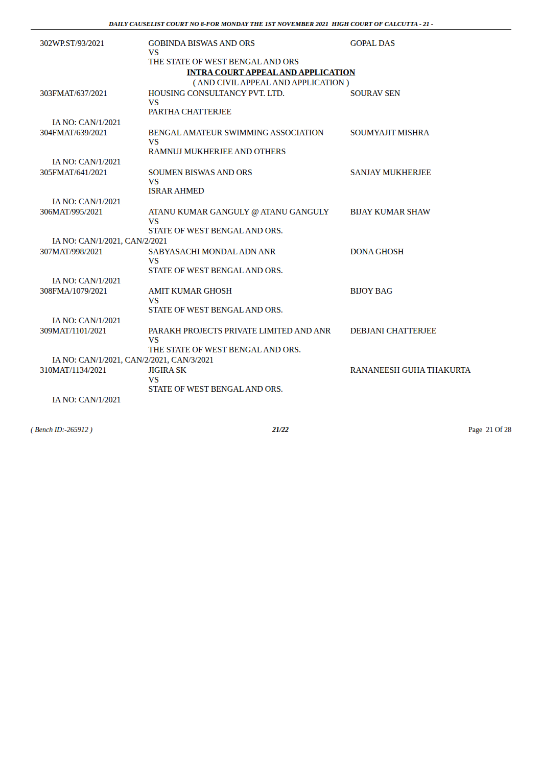DAILY CAUSELIST COURT NO 8-FOR MONDAY THE 1ST NOVEMBER 2021 HIGH COURT OF CALCUTTA - 21 -
| 302 | WP.ST/93/2021 | GOBINDA BISWAS AND ORS VS THE STATE OF WEST BENGAL AND ORS | GOPAL DAS |
| INTRA COURT APPEAL AND APPLICATION |
| ( AND CIVIL APPEAL AND APPLICATION ) |
| 303 | FMAT/637/2021 | HOUSING CONSULTANCY PVT. LTD. VS PARTHA CHATTERJEE | SOURAV SEN |
| | IA NO: CAN/1/2021 |
| 304 | FMAT/639/2021 | BENGAL AMATEUR SWIMMING ASSOCIATION VS RAMNUJ MUKHERJEE AND OTHERS | SOUMYAJIT MISHRA |
| | IA NO: CAN/1/2021 |
| 305 | FMAT/641/2021 | SOUMEN BISWAS AND ORS VS ISRAR AHMED | SANJAY MUKHERJEE |
| | IA NO: CAN/1/2021 |
| 306 | MAT/995/2021 | ATANU KUMAR GANGULY @ ATANU GANGULY VS STATE OF WEST BENGAL AND ORS. | BIJAY KUMAR SHAW |
| | IA NO: CAN/1/2021, CAN/2/2021 |
| 307 | MAT/998/2021 | SABYASACHI MONDAL ADN ANR VS STATE OF WEST BENGAL AND ORS. | DONA GHOSH |
| | IA NO: CAN/1/2021 |
| 308 | FMA/1079/2021 | AMIT KUMAR GHOSH VS STATE OF WEST BENGAL AND ORS. | BIJOY BAG |
| | IA NO: CAN/1/2021 |
| 309 | MAT/1101/2021 | PARAKH PROJECTS PRIVATE LIMITED AND ANR VS THE STATE OF WEST BENGAL AND ORS. | DEBJANI CHATTERJEE |
| | IA NO: CAN/1/2021, CAN/2/2021, CAN/3/2021 |
| 310 | MAT/1134/2021 | JIGIRA SK VS STATE OF WEST BENGAL AND ORS. | RANANEESH GUHA THAKURTA |
| | IA NO: CAN/1/2021 |
( Bench ID:-265912 )
21/22
Page 21 Of 28